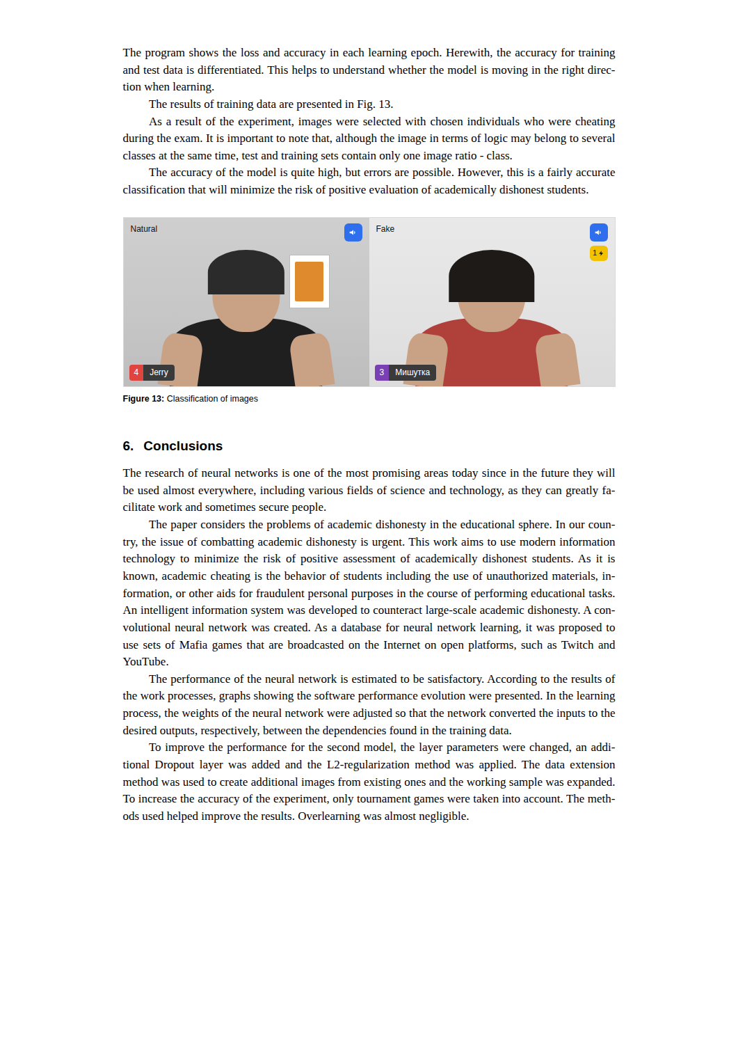The program shows the loss and accuracy in each learning epoch. Herewith, the accuracy for training and test data is differentiated. This helps to understand whether the model is moving in the right direction when learning.
The results of training data are presented in Fig. 13.
As a result of the experiment, images were selected with chosen individuals who were cheating during the exam. It is important to note that, although the image in terms of logic may belong to several classes at the same time, test and training sets contain only one image ratio - class.
The accuracy of the model is quite high, but errors are possible. However, this is a fairly accurate classification that will minimize the risk of positive evaluation of academically dishonest students.
Natural
4 Jerry
Fake
1
3 Мишутка
Figure 13: Classification of images
6. Conclusions
The research of neural networks is one of the most promising areas today since in the future they will be used almost everywhere, including various fields of science and technology, as they can greatly facilitate work and sometimes secure people.
The paper considers the problems of academic dishonesty in the educational sphere. In our country, the issue of combatting academic dishonesty is urgent. This work aims to use modern information technology to minimize the risk of positive assessment of academically dishonest students. As it is known, academic cheating is the behavior of students including the use of unauthorized materials, information, or other aids for fraudulent personal purposes in the course of performing educational tasks. An intelligent information system was developed to counteract large-scale academic dishonesty. A convolutional neural network was created. As a database for neural network learning, it was proposed to use sets of Mafia games that are broadcasted on the Internet on open platforms, such as Twitch and YouTube.
The performance of the neural network is estimated to be satisfactory. According to the results of the work processes, graphs showing the software performance evolution were presented. In the learning process, the weights of the neural network were adjusted so that the network converted the inputs to the desired outputs, respectively, between the dependencies found in the training data.
To improve the performance for the second model, the layer parameters were changed, an additional Dropout layer was added and the L2-regularization method was applied. The data extension method was used to create additional images from existing ones and the working sample was expanded. To increase the accuracy of the experiment, only tournament games were taken into account. The methods used helped improve the results. Overlearning was almost negligible.